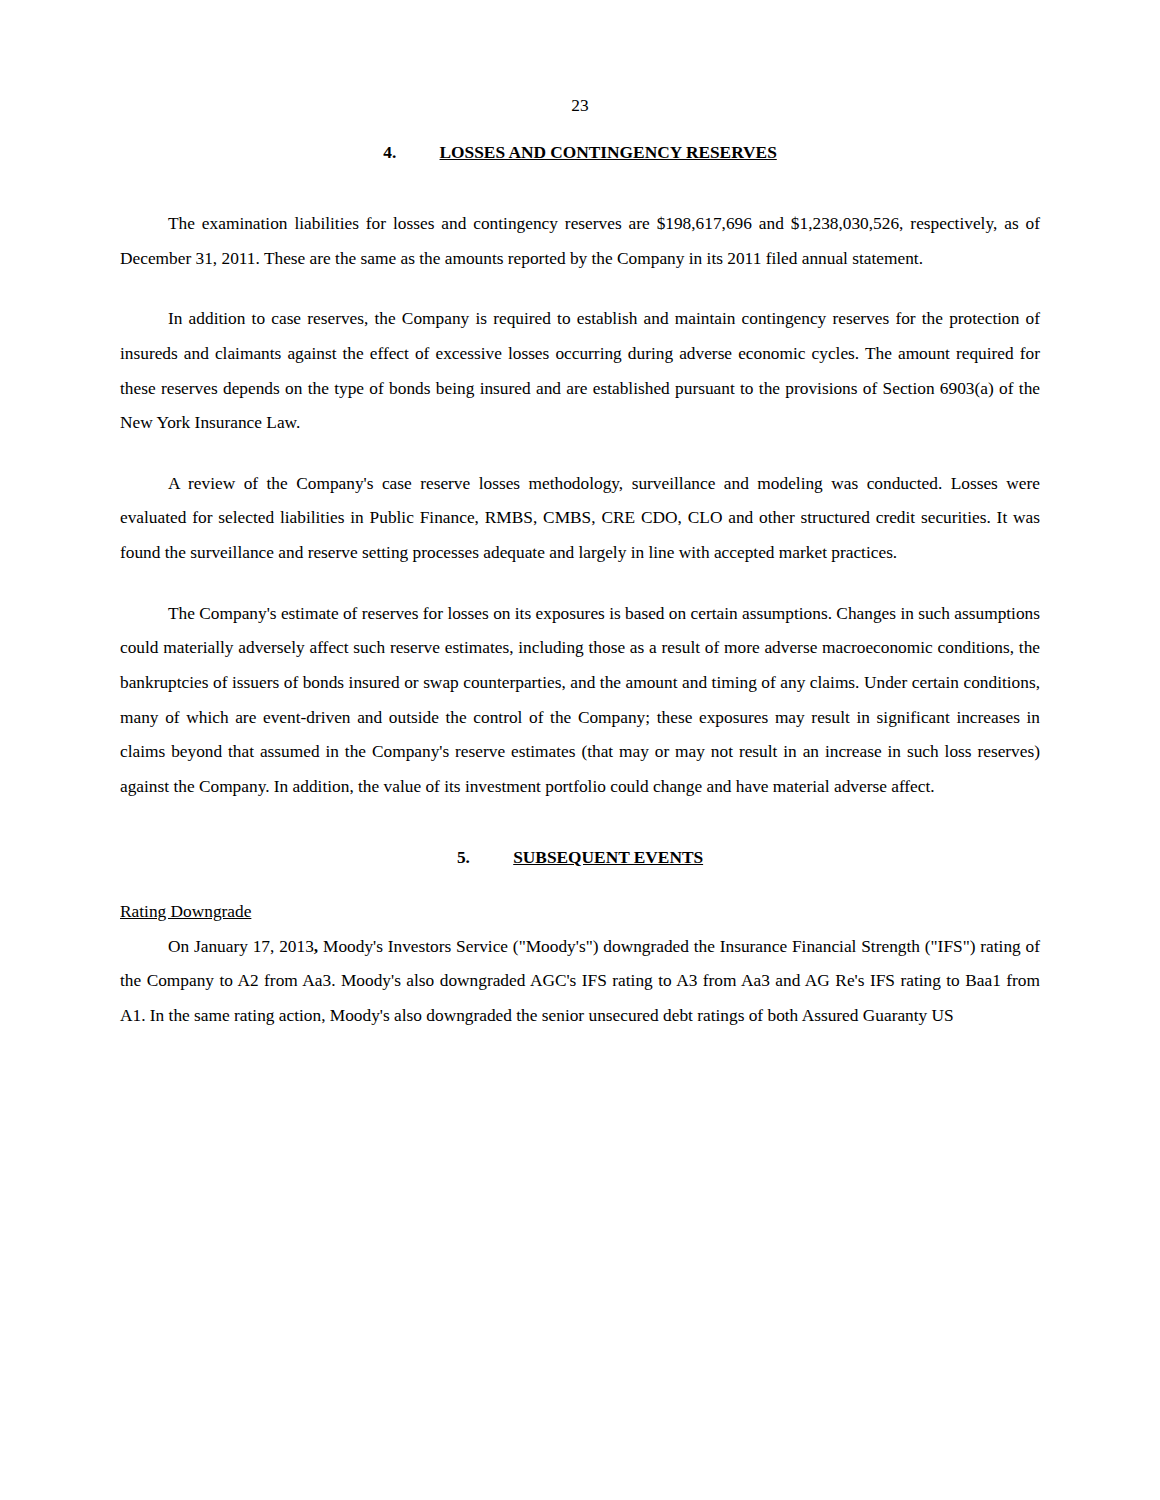23
4. LOSSES AND CONTINGENCY RESERVES
The examination liabilities for losses and contingency reserves are $198,617,696 and $1,238,030,526, respectively, as of December 31, 2011. These are the same as the amounts reported by the Company in its 2011 filed annual statement.
In addition to case reserves, the Company is required to establish and maintain contingency reserves for the protection of insureds and claimants against the effect of excessive losses occurring during adverse economic cycles. The amount required for these reserves depends on the type of bonds being insured and are established pursuant to the provisions of Section 6903(a) of the New York Insurance Law.
A review of the Company's case reserve losses methodology, surveillance and modeling was conducted. Losses were evaluated for selected liabilities in Public Finance, RMBS, CMBS, CRE CDO, CLO and other structured credit securities. It was found the surveillance and reserve setting processes adequate and largely in line with accepted market practices.
The Company's estimate of reserves for losses on its exposures is based on certain assumptions. Changes in such assumptions could materially adversely affect such reserve estimates, including those as a result of more adverse macroeconomic conditions, the bankruptcies of issuers of bonds insured or swap counterparties, and the amount and timing of any claims. Under certain conditions, many of which are event-driven and outside the control of the Company; these exposures may result in significant increases in claims beyond that assumed in the Company's reserve estimates (that may or may not result in an increase in such loss reserves) against the Company. In addition, the value of its investment portfolio could change and have material adverse affect.
5. SUBSEQUENT EVENTS
Rating Downgrade
On January 17, 2013, Moody's Investors Service ("Moody's") downgraded the Insurance Financial Strength ("IFS") rating of the Company to A2 from Aa3. Moody's also downgraded AGC's IFS rating to A3 from Aa3 and AG Re's IFS rating to Baa1 from A1. In the same rating action, Moody's also downgraded the senior unsecured debt ratings of both Assured Guaranty US